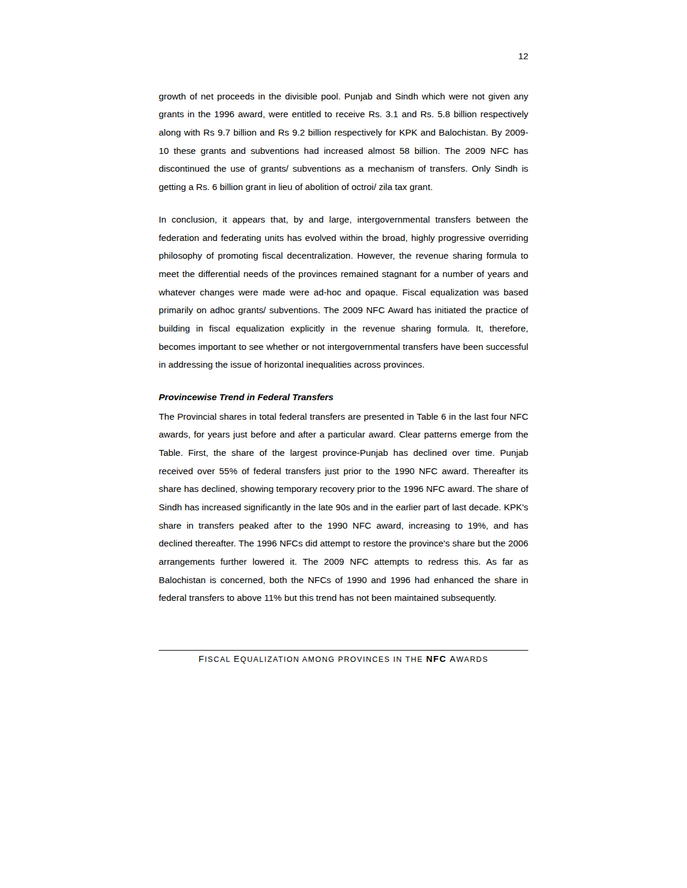12
growth of net proceeds in the divisible pool. Punjab and Sindh which were not given any grants in the 1996 award, were entitled to receive Rs. 3.1 and Rs. 5.8 billion respectively along with Rs 9.7 billion and Rs 9.2 billion respectively for KPK and Balochistan. By 2009-10 these grants and subventions had increased almost 58 billion. The 2009 NFC has discontinued the use of grants/ subventions as a mechanism of transfers. Only Sindh is getting a Rs. 6 billion grant in lieu of abolition of octroi/ zila tax grant.
In conclusion, it appears that, by and large, intergovernmental transfers between the federation and federating units has evolved within the broad, highly progressive overriding philosophy of promoting fiscal decentralization. However, the revenue sharing formula to meet the differential needs of the provinces remained stagnant for a number of years and whatever changes were made were ad-hoc and opaque. Fiscal equalization was based primarily on adhoc grants/ subventions. The 2009 NFC Award has initiated the practice of building in fiscal equalization explicitly in the revenue sharing formula. It, therefore, becomes important to see whether or not intergovernmental transfers have been successful in addressing the issue of horizontal inequalities across provinces.
Provincewise Trend in Federal Transfers
The Provincial shares in total federal transfers are presented in Table 6 in the last four NFC awards, for years just before and after a particular award. Clear patterns emerge from the Table. First, the share of the largest province-Punjab has declined over time. Punjab received over 55% of federal transfers just prior to the 1990 NFC award. Thereafter its share has declined, showing temporary recovery prior to the 1996 NFC award. The share of Sindh has increased significantly in the late 90s and in the earlier part of last decade. KPK's share in transfers peaked after to the 1990 NFC award, increasing to 19%, and has declined thereafter. The 1996 NFCs did attempt to restore the province's share but the 2006 arrangements further lowered it. The 2009 NFC attempts to redress this. As far as Balochistan is concerned, both the NFCs of 1990 and 1996 had enhanced the share in federal transfers to above 11% but this trend has not been maintained subsequently.
FISCAL EQUALIZATION AMONG PROVINCES IN THE NFC AWARDS